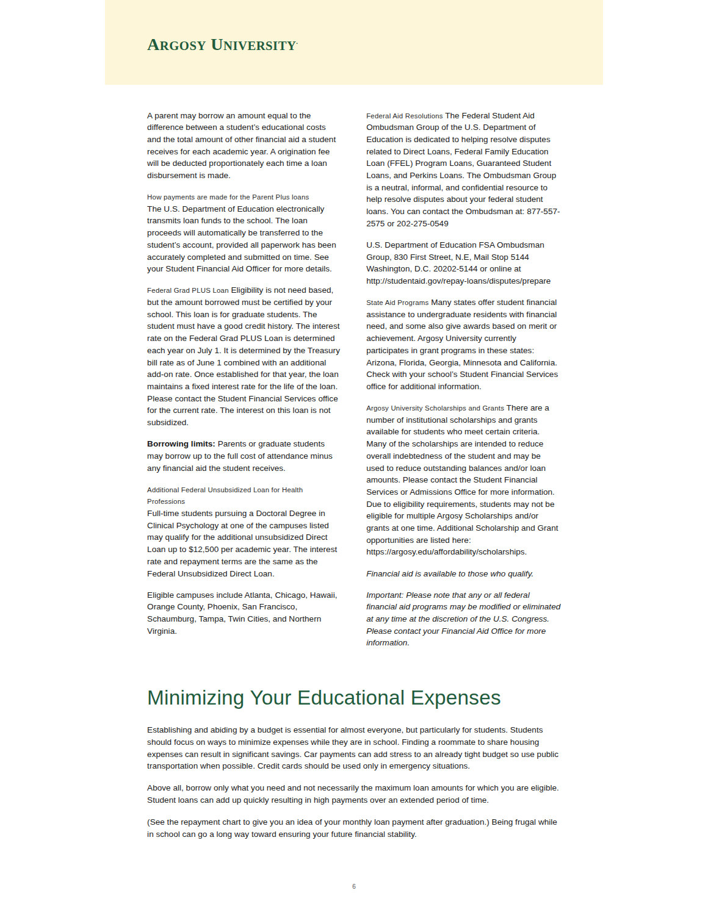ARGOSY UNIVERSITY.
A parent may borrow an amount equal to the difference between a student’s educational costs and the total amount of other financial aid a student receives for each academic year. A origination fee will be deducted proportionately each time a loan disbursement is made.
How payments are made for the Parent Plus loans
The U.S. Department of Education electronically transmits loan funds to the school. The loan proceeds will automatically be transferred to the student’s account, provided all paperwork has been accurately completed and submitted on time. See your Student Financial Aid Officer for more details.
Federal Grad PLUS Loan Eligibility is not need based, but the amount borrowed must be certified by your school. This loan is for graduate students. The student must have a good credit history. The interest rate on the Federal Grad PLUS Loan is determined each year on July 1. It is determined by the Treasury bill rate as of June 1 combined with an additional add-on rate. Once established for that year, the loan maintains a fixed interest rate for the life of the loan. Please contact the Student Financial Services office for the current rate. The interest on this loan is not subsidized.
Borrowing limits: Parents or graduate students may borrow up to the full cost of attendance minus any financial aid the student receives.
Additional Federal Unsubsidized Loan for Health Professions
Full-time students pursuing a Doctoral Degree in Clinical Psychology at one of the campuses listed may qualify for the additional unsubsidized Direct Loan up to $12,500 per academic year. The interest rate and repayment terms are the same as the Federal Unsubsidized Direct Loan.
Eligible campuses include Atlanta, Chicago, Hawaii, Orange County, Phoenix, San Francisco, Schaumburg, Tampa, Twin Cities, and Northern Virginia.
Federal Aid Resolutions The Federal Student Aid Ombudsman Group of the U.S. Department of Education is dedicated to helping resolve disputes related to Direct Loans, Federal Family Education Loan (FFEL) Program Loans, Guaranteed Student Loans, and Perkins Loans. The Ombudsman Group is a neutral, informal, and confidential resource to help resolve disputes about your federal student loans. You can contact the Ombudsman at: 877-557-2575 or 202-275-0549
U.S. Department of Education FSA Ombudsman Group, 830 First Street, N.E, Mail Stop 5144 Washington, D.C. 20202-5144 or online at http://studentaid.gov/repay-loans/disputes/prepare
State Aid Programs Many states offer student financial assistance to undergraduate residents with financial need, and some also give awards based on merit or achievement. Argosy University currently participates in grant programs in these states: Arizona, Florida, Georgia, Minnesota and California. Check with your school’s Student Financial Services office for additional information.
Argosy University Scholarships and Grants There are a number of institutional scholarships and grants available for students who meet certain criteria. Many of the scholarships are intended to reduce overall indebtedness of the student and may be used to reduce outstanding balances and/or loan amounts. Please contact the Student Financial Services or Admissions Office for more information. Due to eligibility requirements, students may not be eligible for multiple Argosy Scholarships and/or grants at one time. Additional Scholarship and Grant opportunities are listed here: https://argosy.edu/affordability/scholarships.
Financial aid is available to those who qualify.
Important: Please note that any or all federal financial aid programs may be modified or eliminated at any time at the discretion of the U.S. Congress. Please contact your Financial Aid Office for more information.
Minimizing Your Educational Expenses
Establishing and abiding by a budget is essential for almost everyone, but particularly for students. Students should focus on ways to minimize expenses while they are in school. Finding a roommate to share housing expenses can result in significant savings. Car payments can add stress to an already tight budget so use public transportation when possible. Credit cards should be used only in emergency situations.
Above all, borrow only what you need and not necessarily the maximum loan amounts for which you are eligible. Student loans can add up quickly resulting in high payments over an extended period of time.
(See the repayment chart to give you an idea of your monthly loan payment after graduation.) Being frugal while in school can go a long way toward ensuring your future financial stability.
6